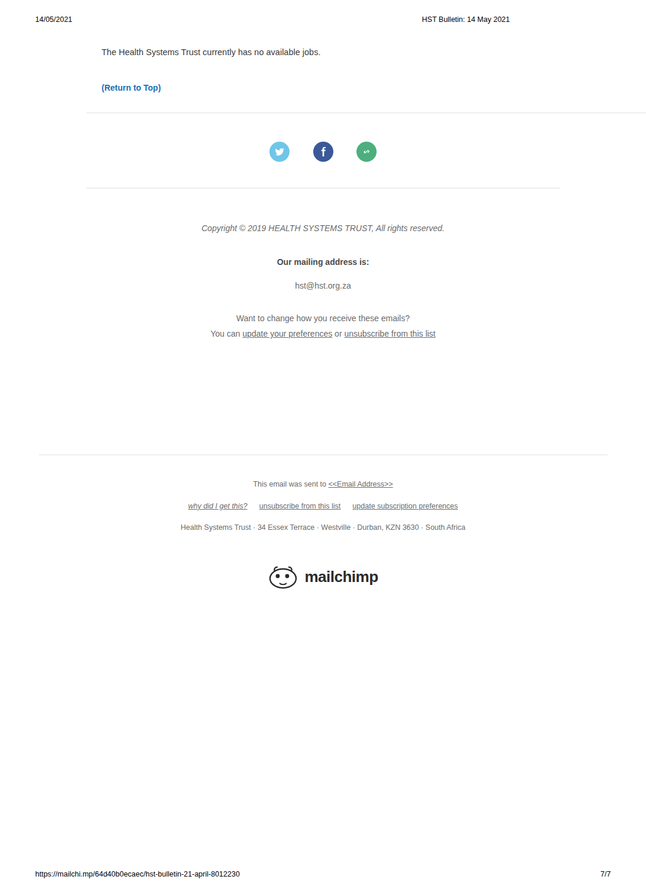14/05/2021 HST Bulletin: 14 May 2021
The Health Systems Trust currently has no available jobs.
(Return to Top)
Copyright © 2019 HEALTH SYSTEMS TRUST, All rights reserved.
Our mailing address is:
hst@hst.org.za
Want to change how you receive these emails?
You can update your preferences or unsubscribe from this list
This email was sent to <<Email Address>>
why did I get this?unsubscribe from this list update subscription preferences
Health Systems Trust · 34 Essex Terrace · Westville · Durban, KZN 3630 · South Africa
mailchimp
https://mailchi.mp/64d40b0ecaec/hst-bulletin-21-april-8012230 7/7